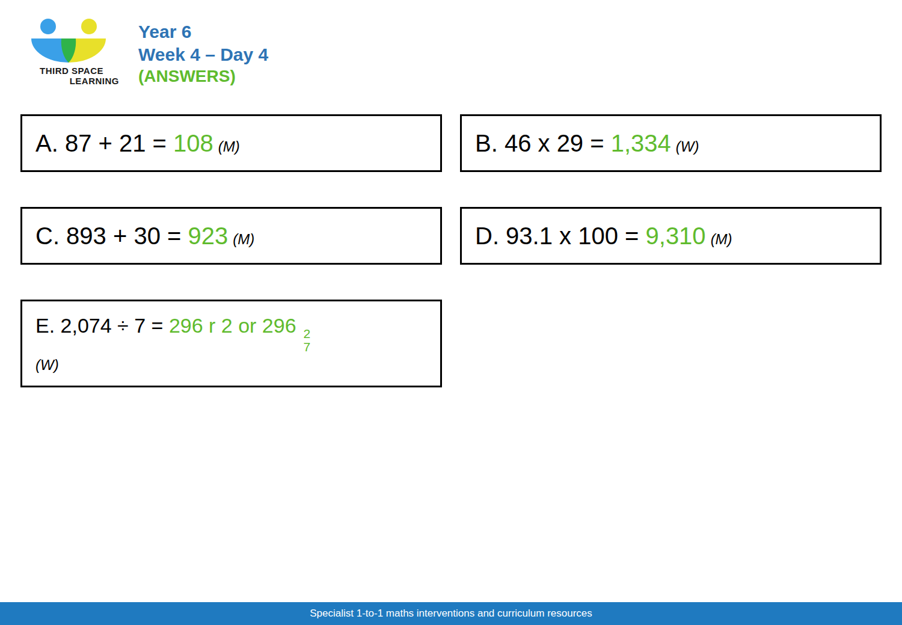THIRD SPACE LEARNING
Year 6
Week 4 – Day 4
(ANSWERS)
A. 87 + 21 = 108(M)
B. 46 x 29 = 1,334(W)
C. 893 + 30 = 923(M)
D. 93.1 x 100 = 9,310(M)
E. 2,074 ÷ 7 = 296 r 2 or 296 27(W)
Specialist 1-to-1 maths interventions and curriculum resources